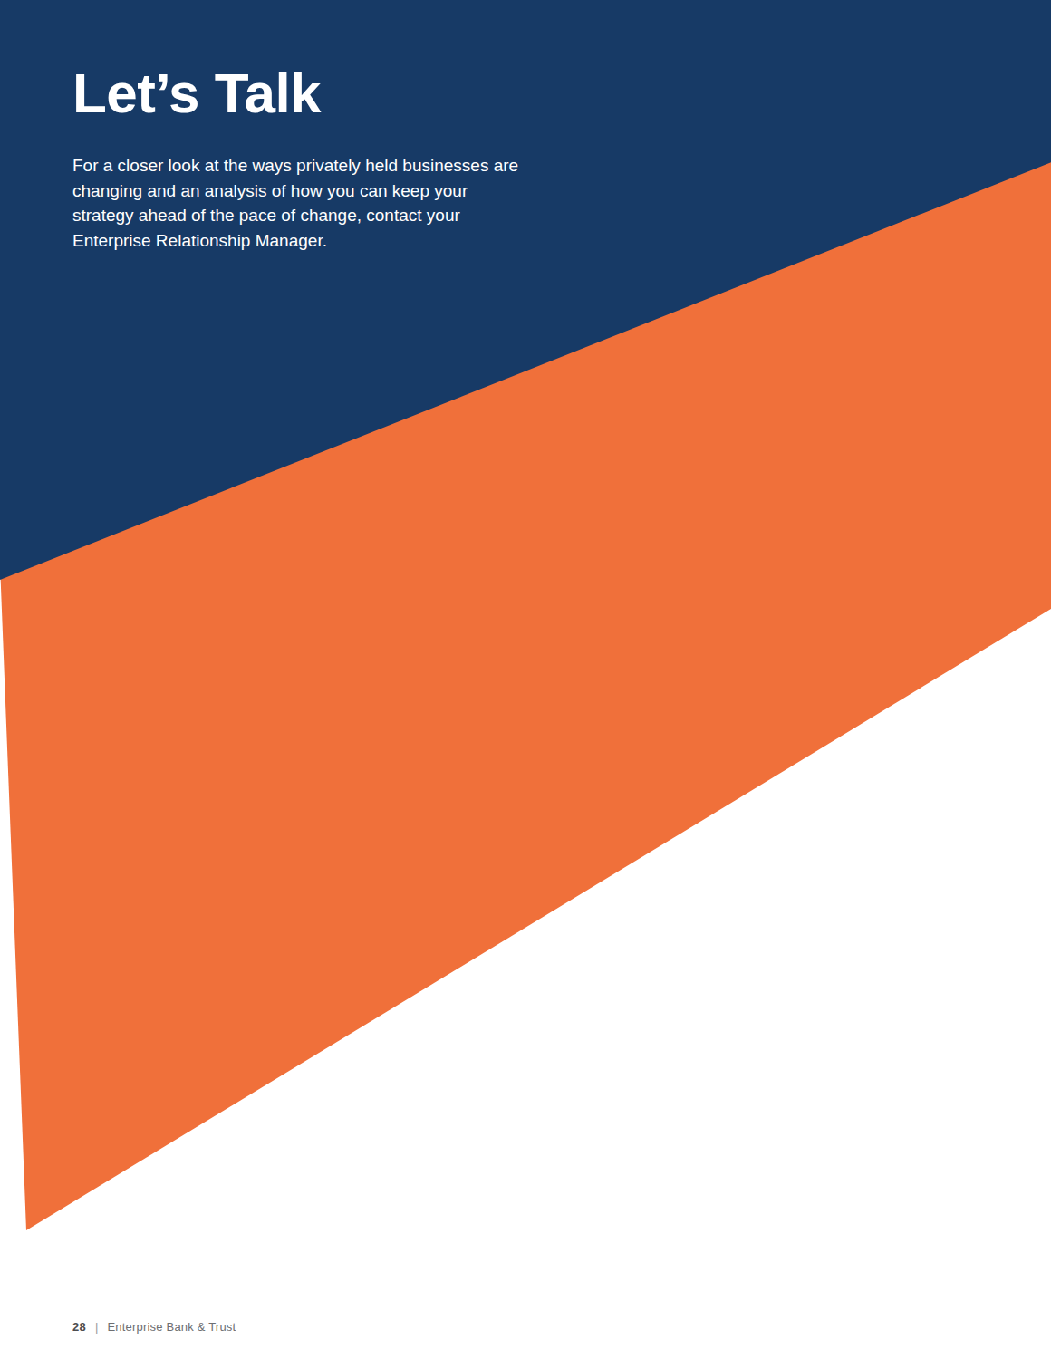Let’s Talk
For a closer look at the ways privately held businesses are changing and an analysis of how you can keep your strategy ahead of the pace of change, contact your Enterprise Relationship Manager.
28|Enterprise Bank & Trust